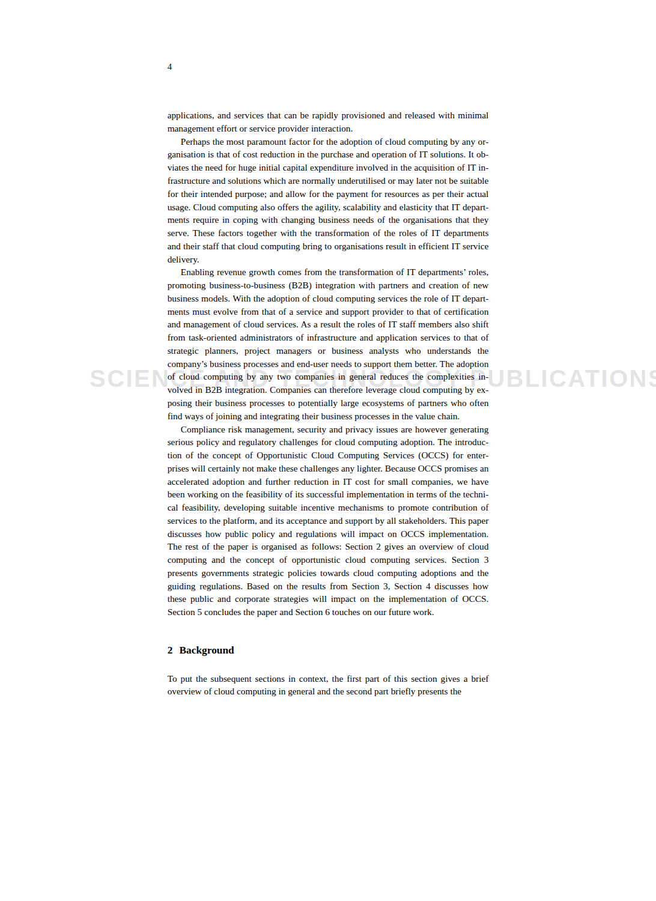SCIENCE AND TECHNOLOGY PUBLICATIONS
4
applications, and services that can be rapidly provisioned and released with minimal management effort or service provider interaction.
Perhaps the most paramount factor for the adoption of cloud computing by any organisation is that of cost reduction in the purchase and operation of IT solutions. It obviates the need for huge initial capital expenditure involved in the acquisition of IT infrastructure and solutions which are normally underutilised or may later not be suitable for their intended purpose; and allow for the payment for resources as per their actual usage. Cloud computing also offers the agility, scalability and elasticity that IT departments require in coping with changing business needs of the organisations that they serve. These factors together with the transformation of the roles of IT departments and their staff that cloud computing bring to organisations result in efficient IT service delivery.
Enabling revenue growth comes from the transformation of IT departments’ roles, promoting business-to-business (B2B) integration with partners and creation of new business models. With the adoption of cloud computing services the role of IT departments must evolve from that of a service and support provider to that of certification and management of cloud services. As a result the roles of IT staff members also shift from task-oriented administrators of infrastructure and application services to that of strategic planners, project managers or business analysts who understands the company’s business processes and end-user needs to support them better. The adoption of cloud computing by any two companies in general reduces the complexities involved in B2B integration. Companies can therefore leverage cloud computing by exposing their business processes to potentially large ecosystems of partners who often find ways of joining and integrating their business processes in the value chain.
Compliance risk management, security and privacy issues are however generating serious policy and regulatory challenges for cloud computing adoption. The introduction of the concept of Opportunistic Cloud Computing Services (OCCS) for enterprises will certainly not make these challenges any lighter. Because OCCS promises an accelerated adoption and further reduction in IT cost for small companies, we have been working on the feasibility of its successful implementation in terms of the technical feasibility, developing suitable incentive mechanisms to promote contribution of services to the platform, and its acceptance and support by all stakeholders. This paper discusses how public policy and regulations will impact on OCCS implementation. The rest of the paper is organised as follows: Section 2 gives an overview of cloud computing and the concept of opportunistic cloud computing services. Section 3 presents governments strategic policies towards cloud computing adoptions and the guiding regulations. Based on the results from Section 3, Section 4 discusses how these public and corporate strategies will impact on the implementation of OCCS. Section 5 concludes the paper and Section 6 touches on our future work.
2 Background
To put the subsequent sections in context, the first part of this section gives a brief overview of cloud computing in general and the second part briefly presents the